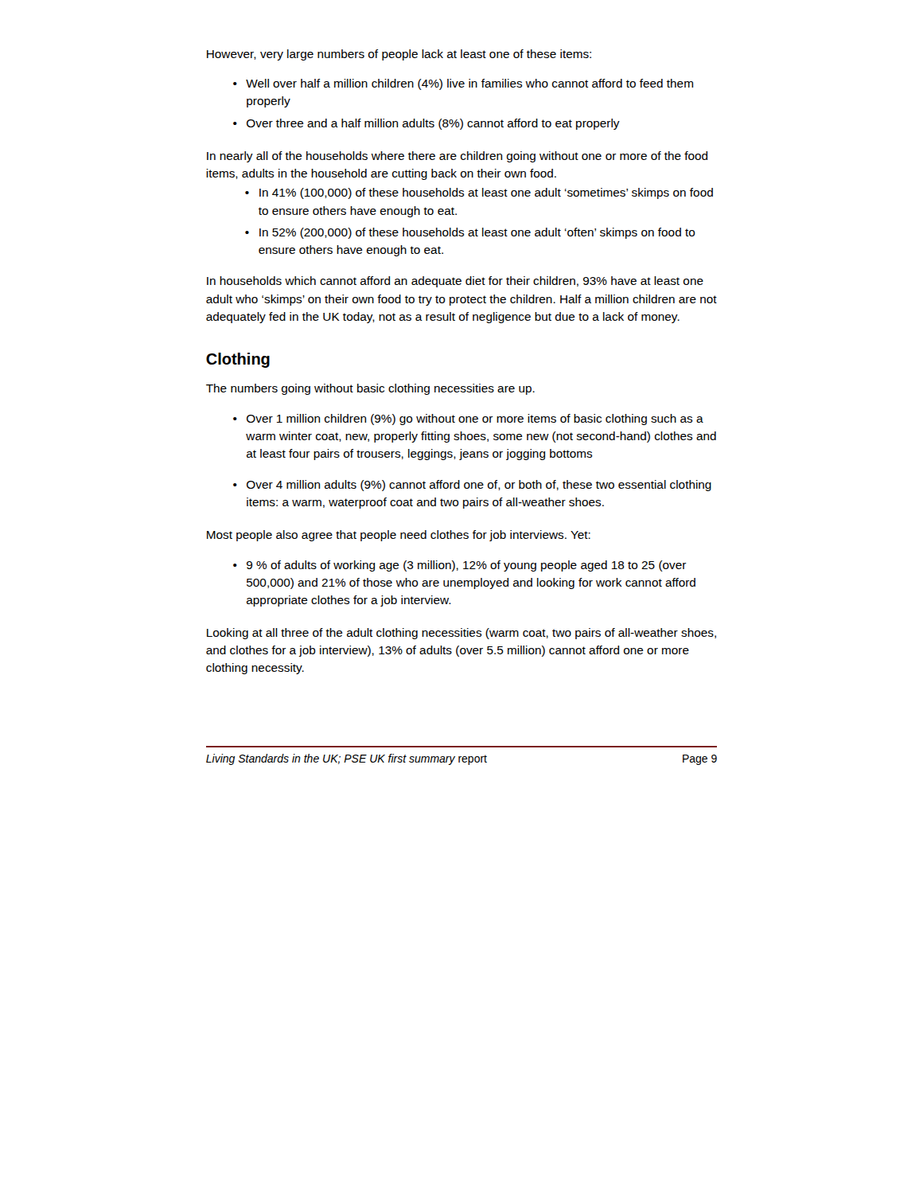However, very large numbers of people lack at least one of these items:
Well over half a million children (4%) live in families who cannot afford to feed them properly
Over three and a half million adults (8%) cannot afford to eat properly
In nearly all of the households where there are children going without one or more of the food items, adults in the household are cutting back on their own food.
In 41% (100,000) of these households at least one adult ‘sometimes’ skimps on food to ensure others have enough to eat.
In 52% (200,000) of these households at least one adult ‘often’ skimps on food to ensure others have enough to eat.
In households which cannot afford an adequate diet for their children, 93% have at least one adult who ‘skimps’ on their own food to try to protect the children. Half a million children are not adequately fed in the UK today, not as a result of negligence but due to a lack of money.
Clothing
The numbers going without basic clothing necessities are up.
Over 1 million children (9%) go without one or more items of basic clothing such as a warm winter coat, new, properly fitting shoes, some new (not second-hand) clothes and at least four pairs of trousers, leggings, jeans or jogging bottoms
Over 4 million adults (9%) cannot afford one of, or both of, these two essential clothing items: a warm, waterproof coat and two pairs of all-weather shoes.
Most people also agree that people need clothes for job interviews. Yet:
9 % of adults of working age (3 million), 12% of young people aged 18 to 25 (over 500,000) and 21% of those who are unemployed and looking for work cannot afford appropriate clothes for a job interview.
Looking at all three of the adult clothing necessities (warm coat, two pairs of all-weather shoes, and clothes for a job interview), 13% of adults (over 5.5 million) cannot afford one or more clothing necessity.
Living Standards in the UK; PSE UK first summary report Page 9